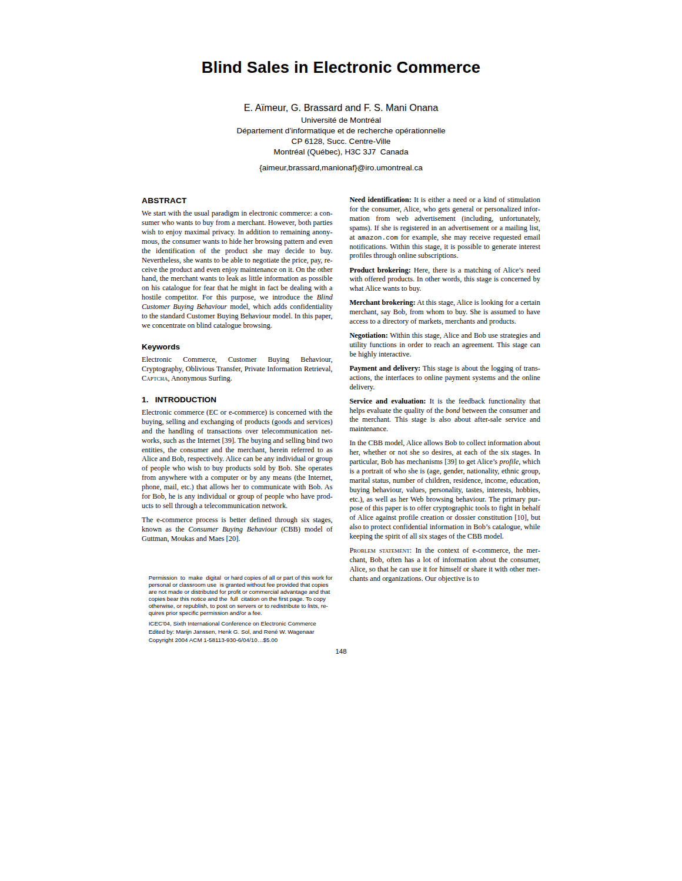Blind Sales in Electronic Commerce
E. Aïmeur, G. Brassard and F. S. Mani Onana
Université de Montréal
Département d’informatique et de recherche opérationnelle
CP 6128, Succ. Centre-Ville
Montréal (Québec), H3C 3J7 Canada
{aimeur,brassard,manionaf}@iro.umontreal.ca
ABSTRACT
We start with the usual paradigm in electronic commerce: a consumer who wants to buy from a merchant. However, both parties wish to enjoy maximal privacy. In addition to remaining anonymous, the consumer wants to hide her browsing pattern and even the identification of the product she may decide to buy. Nevertheless, she wants to be able to negotiate the price, pay, receive the product and even enjoy maintenance on it. On the other hand, the merchant wants to leak as little information as possible on his catalogue for fear that he might in fact be dealing with a hostile competitor. For this purpose, we introduce the Blind Customer Buying Behaviour model, which adds confidentiality to the standard Customer Buying Behaviour model. In this paper, we concentrate on blind catalogue browsing.
Keywords
Electronic Commerce, Customer Buying Behaviour, Cryptography, Oblivious Transfer, Private Information Retrieval, Captcha, Anonymous Surfing.
1. INTRODUCTION
Electronic commerce (EC or e-commerce) is concerned with the buying, selling and exchanging of products (goods and services) and the handling of transactions over telecommunication networks, such as the Internet [39]. The buying and selling bind two entities, the consumer and the merchant, herein referred to as Alice and Bob, respectively. Alice can be any individual or group of people who wish to buy products sold by Bob. She operates from anywhere with a computer or by any means (the Internet, phone, mail, etc.) that allows her to communicate with Bob. As for Bob, he is any individual or group of people who have products to sell through a telecommunication network.
The e-commerce process is better defined through six stages, known as the Consumer Buying Behaviour (CBB) model of Guttman, Moukas and Maes [20].
Permission to make digital or hard copies of all or part of this work for personal or classroom use is granted without fee provided that copies are not made or distributed for profit or commercial advantage and that copies bear this notice and the full citation on the first page. To copy otherwise, or republish, to post on servers or to redistribute to lists, requires prior specific permission and/or a fee.
ICEC'04, Sixth International Conference on Electronic Commerce
Edited by: Marijn Janssen, Henk G. Sol, and René W. Wagenaar
Copyright 2004 ACM 1-58113-930-6/04/10…$5.00
Need identification: It is either a need or a kind of stimulation for the consumer, Alice, who gets general or personalized information from web advertisement (including, unfortunately, spams). If she is registered in an advertisement or a mailing list, at amazon.com for example, she may receive requested email notifications. Within this stage, it is possible to generate interest profiles through online subscriptions.
Product brokering: Here, there is a matching of Alice’s need with offered products. In other words, this stage is concerned by what Alice wants to buy.
Merchant brokering: At this stage, Alice is looking for a certain merchant, say Bob, from whom to buy. She is assumed to have access to a directory of markets, merchants and products.
Negotiation: Within this stage, Alice and Bob use strategies and utility functions in order to reach an agreement. This stage can be highly interactive.
Payment and delivery: This stage is about the logging of transactions, the interfaces to online payment systems and the online delivery.
Service and evaluation: It is the feedback functionality that helps evaluate the quality of the bond between the consumer and the merchant. This stage is also about after-sale service and maintenance.
In the CBB model, Alice allows Bob to collect information about her, whether or not she so desires, at each of the six stages. In particular, Bob has mechanisms [39] to get Alice’s profile, which is a portrait of who she is (age, gender, nationality, ethnic group, marital status, number of children, residence, income, education, buying behaviour, values, personality, tastes, interests, hobbies, etc.), as well as her Web browsing behaviour. The primary purpose of this paper is to offer cryptographic tools to fight in behalf of Alice against profile creation or dossier constitution [10], but also to protect confidential information in Bob’s catalogue, while keeping the spirit of all six stages of the CBB model.
Problem statement: In the context of e-commerce, the merchant, Bob, often has a lot of information about the consumer, Alice, so that he can use it for himself or share it with other merchants and organizations. Our objective is to
148